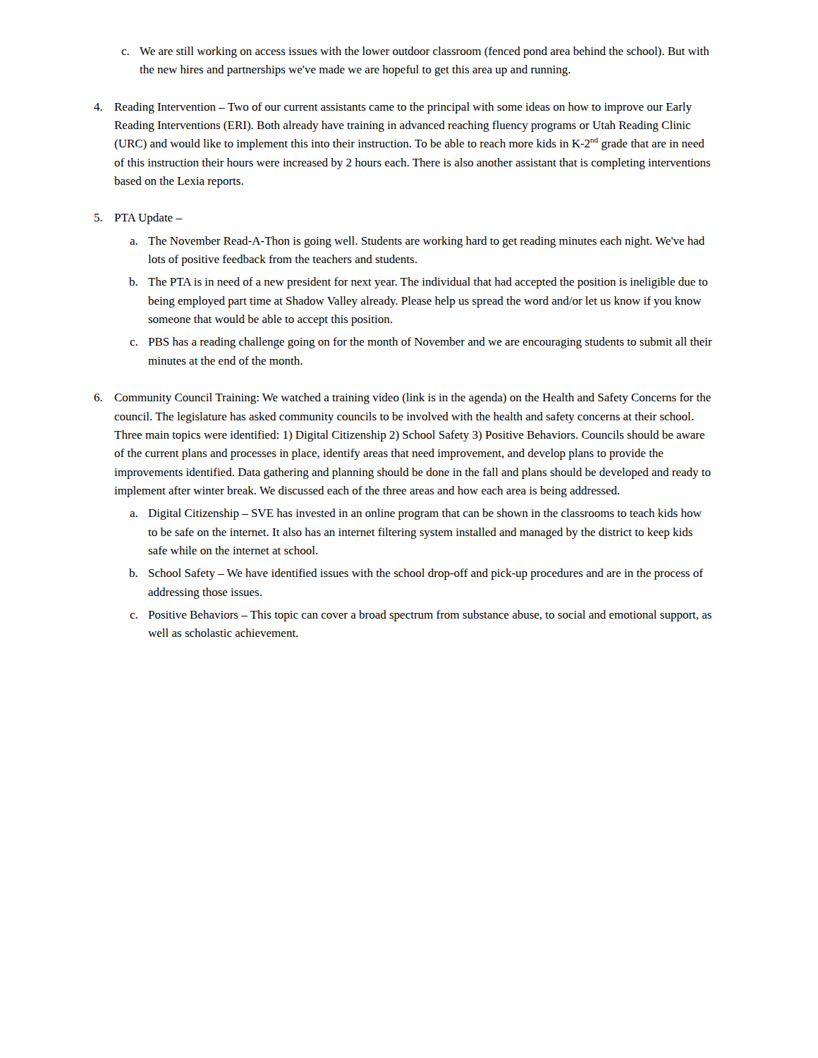We are still working on access issues with the lower outdoor classroom (fenced pond area behind the school). But with the new hires and partnerships we've made we are hopeful to get this area up and running.
Reading Intervention – Two of our current assistants came to the principal with some ideas on how to improve our Early Reading Interventions (ERI). Both already have training in advanced reaching fluency programs or Utah Reading Clinic (URC) and would like to implement this into their instruction. To be able to reach more kids in K-2nd grade that are in need of this instruction their hours were increased by 2 hours each. There is also another assistant that is completing interventions based on the Lexia reports.
PTA Update –
The November Read-A-Thon is going well. Students are working hard to get reading minutes each night. We've had lots of positive feedback from the teachers and students.
The PTA is in need of a new president for next year. The individual that had accepted the position is ineligible due to being employed part time at Shadow Valley already. Please help us spread the word and/or let us know if you know someone that would be able to accept this position.
PBS has a reading challenge going on for the month of November and we are encouraging students to submit all their minutes at the end of the month.
Community Council Training: We watched a training video (link is in the agenda) on the Health and Safety Concerns for the council. The legislature has asked community councils to be involved with the health and safety concerns at their school. Three main topics were identified: 1) Digital Citizenship 2) School Safety 3) Positive Behaviors. Councils should be aware of the current plans and processes in place, identify areas that need improvement, and develop plans to provide the improvements identified. Data gathering and planning should be done in the fall and plans should be developed and ready to implement after winter break. We discussed each of the three areas and how each area is being addressed.
Digital Citizenship – SVE has invested in an online program that can be shown in the classrooms to teach kids how to be safe on the internet. It also has an internet filtering system installed and managed by the district to keep kids safe while on the internet at school.
School Safety – We have identified issues with the school drop-off and pick-up procedures and are in the process of addressing those issues.
Positive Behaviors – This topic can cover a broad spectrum from substance abuse, to social and emotional support, as well as scholastic achievement.